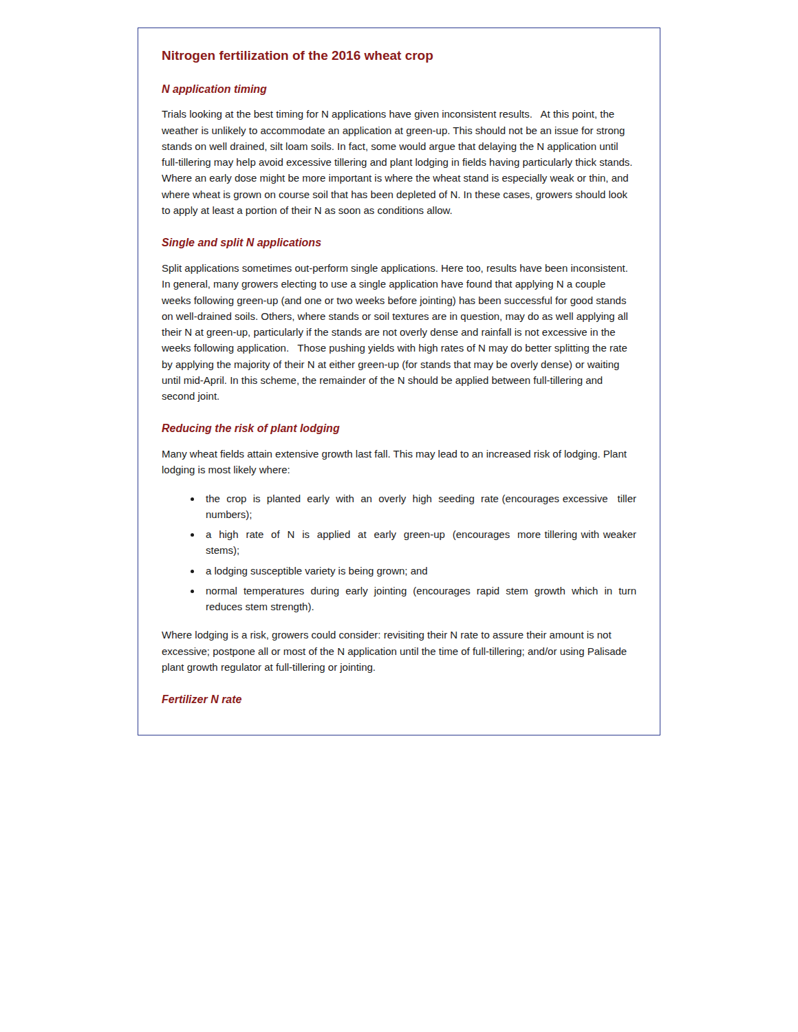Nitrogen fertilization of the 2016 wheat crop
N application timing
Trials looking at the best timing for N applications have given inconsistent results. At this point, the weather is unlikely to accommodate an application at green-up. This should not be an issue for strong stands on well drained, silt loam soils. In fact, some would argue that delaying the N application until full-tillering may help avoid excessive tillering and plant lodging in fields having particularly thick stands. Where an early dose might be more important is where the wheat stand is especially weak or thin, and where wheat is grown on course soil that has been depleted of N. In these cases, growers should look to apply at least a portion of their N as soon as conditions allow.
Single and split N applications
Split applications sometimes out-perform single applications. Here too, results have been inconsistent. In general, many growers electing to use a single application have found that applying N a couple weeks following green-up (and one or two weeks before jointing) has been successful for good stands on well-drained soils. Others, where stands or soil textures are in question, may do as well applying all their N at green-up, particularly if the stands are not overly dense and rainfall is not excessive in the weeks following application. Those pushing yields with high rates of N may do better splitting the rate by applying the majority of their N at either green-up (for stands that may be overly dense) or waiting until mid-April. In this scheme, the remainder of the N should be applied between full-tillering and second joint.
Reducing the risk of plant lodging
Many wheat fields attain extensive growth last fall. This may lead to an increased risk of lodging. Plant lodging is most likely where:
the crop is planted early with an overly high seeding rate (encourages excessive tiller numbers);
a high rate of N is applied at early green-up (encourages more tillering with weaker stems);
a lodging susceptible variety is being grown; and
normal temperatures during early jointing (encourages rapid stem growth which in turn reduces stem strength).
Where lodging is a risk, growers could consider: revisiting their N rate to assure their amount is not excessive; postpone all or most of the N application until the time of full-tillering; and/or using Palisade plant growth regulator at full-tillering or jointing.
Fertilizer N rate